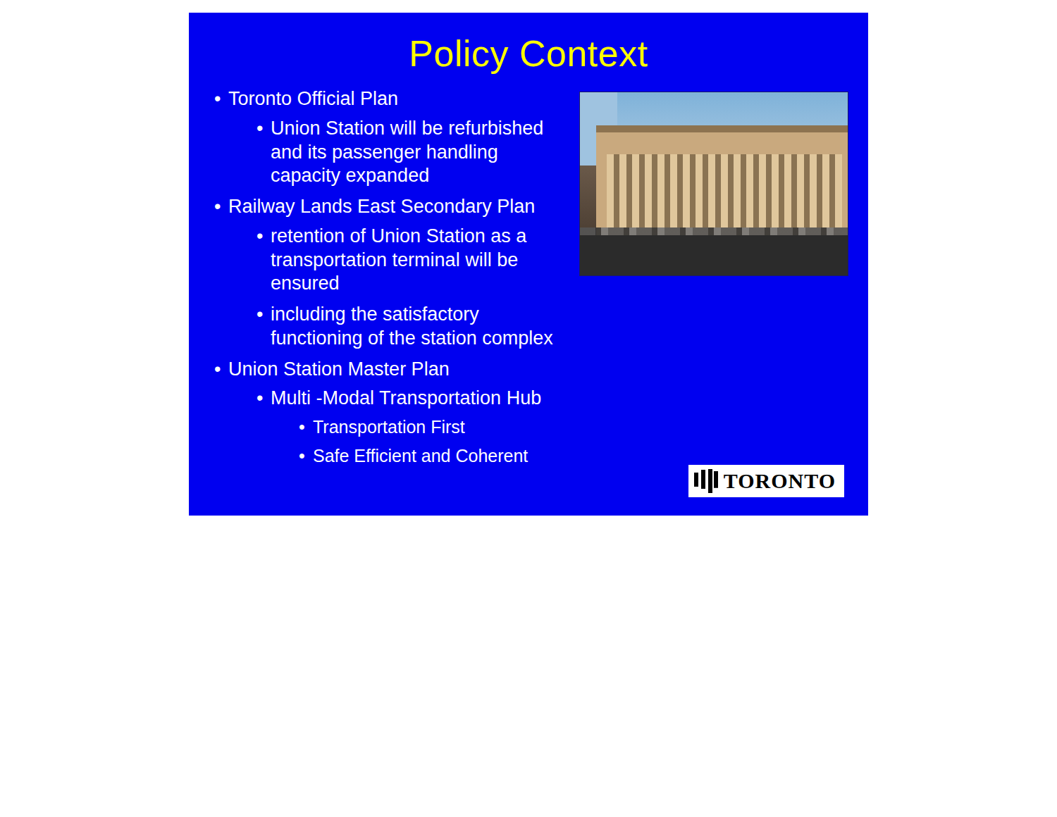Policy Context
Toronto Official Plan
Union Station will be refurbished and its passenger handling capacity expanded
Railway Lands East Secondary Plan
retention of Union Station as a transportation terminal will be ensured
including the satisfactory functioning of the station complex
Union Station Master Plan
Multi -Modal Transportation Hub
Transportation First
Safe Efficient and Coherent
Toronto